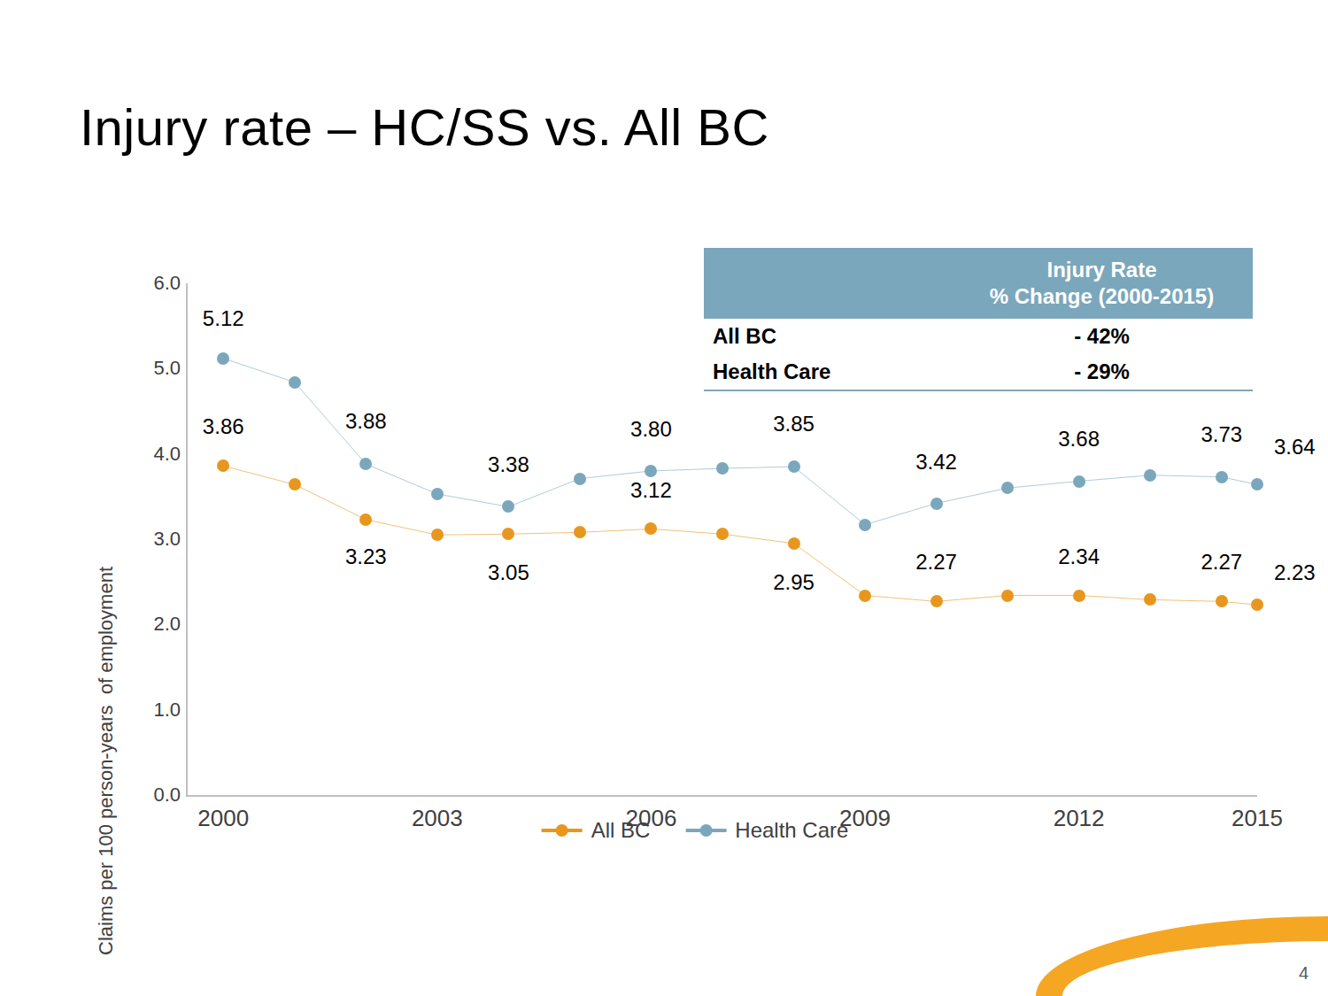Injury rate – HC/SS vs. All BC
| | Injury Rate % Change (2000-2015) |
| --- | --- |
| All BC | - 42% |
| Health Care | - 29% |
Claims per 100 person-years of employment
6.0
5.0
4.0
3.0
2.0
1.0
0.0
2000
2003
2006
2009
2012
2015
5.12
3.88
3.38
3.80
3.85
3.42
3.68
3.73
3.64
3.86
3.23
3.05
3.12
2.95
2.27
2.34
2.27
2.23
All BC
Health Care
4